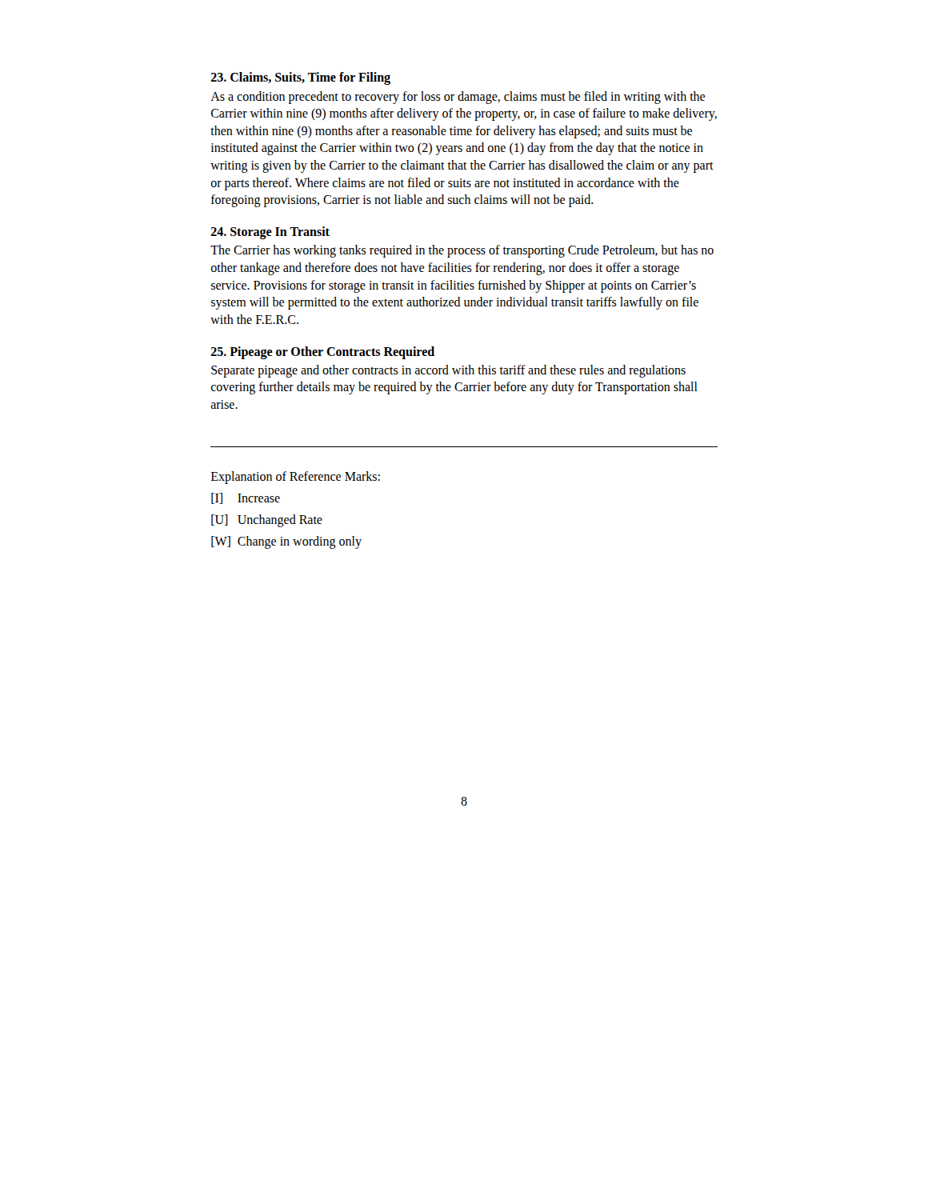23. Claims, Suits, Time for Filing
As a condition precedent to recovery for loss or damage, claims must be filed in writing with the Carrier within nine (9) months after delivery of the property, or, in case of failure to make delivery, then within nine (9) months after a reasonable time for delivery has elapsed; and suits must be instituted against the Carrier within two (2) years and one (1) day from the day that the notice in writing is given by the Carrier to the claimant that the Carrier has disallowed the claim or any part or parts thereof. Where claims are not filed or suits are not instituted in accordance with the foregoing provisions, Carrier is not liable and such claims will not be paid.
24. Storage In Transit
The Carrier has working tanks required in the process of transporting Crude Petroleum, but has no other tankage and therefore does not have facilities for rendering, nor does it offer a storage service. Provisions for storage in transit in facilities furnished by Shipper at points on Carrier’s system will be permitted to the extent authorized under individual transit tariffs lawfully on file with the F.E.R.C.
25. Pipeage or Other Contracts Required
Separate pipeage and other contracts in accord with this tariff and these rules and regulations covering further details may be required by the Carrier before any duty for Transportation shall arise.
Explanation of Reference Marks:
[I] Increase
[U] Unchanged Rate
[W] Change in wording only
8